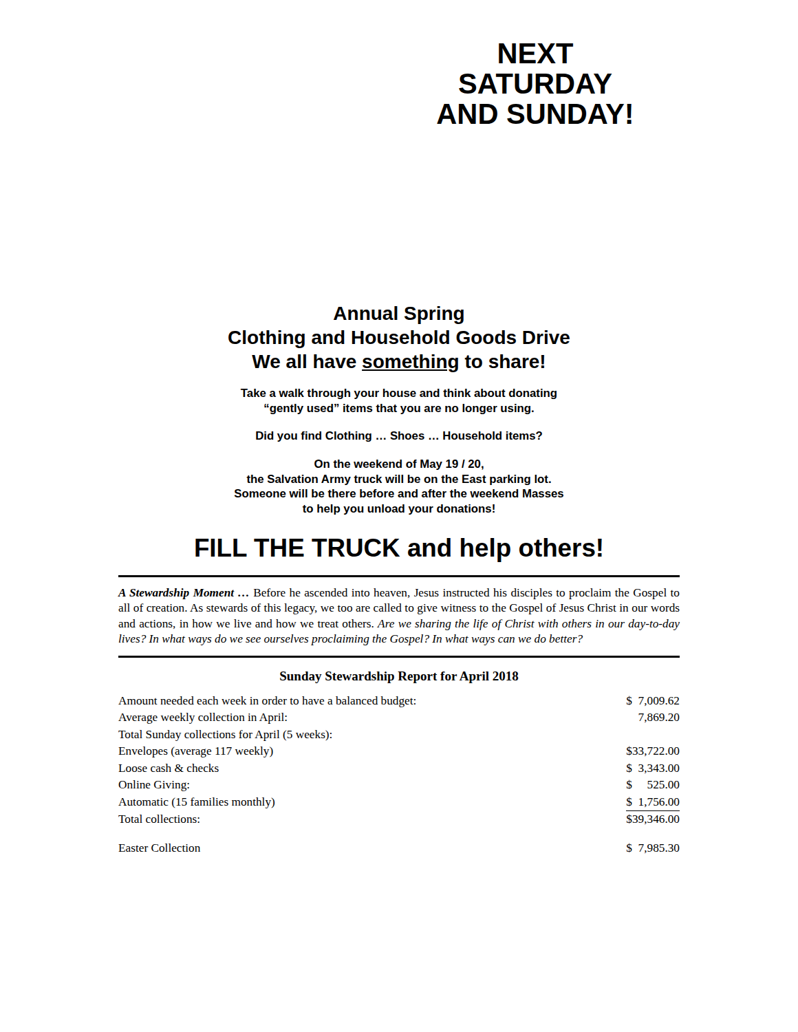NEXT
SATURDAY
AND SUNDAY!
Annual Spring
Clothing and Household Goods Drive
We all have something to share!
Take a walk through your house and think about donating
“gently used” items that you are no longer using.
Did you find Clothing … Shoes … Household items?
On the weekend of May 19 / 20,
the Salvation Army truck will be on the East parking lot.
Someone will be there before and after the weekend Masses
to help you unload your donations!
FILL THE TRUCK and help others!
A Stewardship Moment … Before he ascended into heaven, Jesus instructed his disciples to proclaim the Gospel to all of creation. As stewards of this legacy, we too are called to give witness to the Gospel of Jesus Christ in our words and actions, in how we live and how we treat others. Are we sharing the life of Christ with others in our day-to-day lives? In what ways do we see ourselves proclaiming the Gospel? In what ways can we do better?
Sunday Stewardship Report for April 2018
| Amount needed each week in order to have a balanced budget: | $ 7,009.62 |
| Average weekly collection in April: | 7,869.20 |
| Total Sunday collections for April (5 weeks): | |
| Envelopes (average 117 weekly) | $33,722.00 |
| Loose cash & checks | $ 3,343.00 |
| Online Giving: | $ 525.00 |
| Automatic (15 families monthly) | $ 1,756.00 |
| Total collections: | $39,346.00 |
| Easter Collection | $ 7,985.30 |